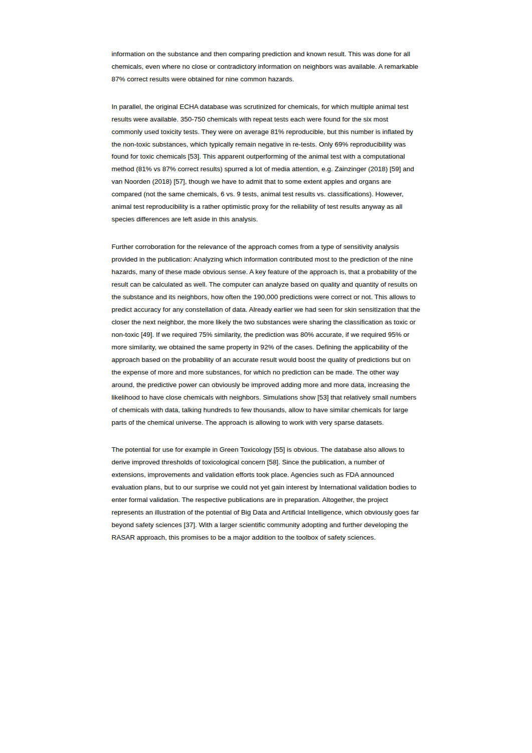information on the substance and then comparing prediction and known result. This was done for all chemicals, even where no close or contradictory information on neighbors was available. A remarkable 87% correct results were obtained for nine common hazards.
In parallel, the original ECHA database was scrutinized for chemicals, for which multiple animal test results were available. 350-750 chemicals with repeat tests each were found for the six most commonly used toxicity tests. They were on average 81% reproducible, but this number is inflated by the non-toxic substances, which typically remain negative in re-tests. Only 69% reproducibility was found for toxic chemicals [53]. This apparent outperforming of the animal test with a computational method (81% vs 87% correct results) spurred a lot of media attention, e.g. Zainzinger (2018) [59] and van Noorden (2018) [57], though we have to admit that to some extent apples and organs are compared (not the same chemicals, 6 vs. 9 tests, animal test results vs. classifications). However, animal test reproducibility is a rather optimistic proxy for the reliability of test results anyway as all species differences are left aside in this analysis.
Further corroboration for the relevance of the approach comes from a type of sensitivity analysis provided in the publication: Analyzing which information contributed most to the prediction of the nine hazards, many of these made obvious sense. A key feature of the approach is, that a probability of the result can be calculated as well. The computer can analyze based on quality and quantity of results on the substance and its neighbors, how often the 190,000 predictions were correct or not. This allows to predict accuracy for any constellation of data. Already earlier we had seen for skin sensitization that the closer the next neighbor, the more likely the two substances were sharing the classification as toxic or non-toxic [49]. If we required 75% similarity, the prediction was 80% accurate, if we required 95% or more similarity, we obtained the same property in 92% of the cases. Defining the applicability of the approach based on the probability of an accurate result would boost the quality of predictions but on the expense of more and more substances, for which no prediction can be made. The other way around, the predictive power can obviously be improved adding more and more data, increasing the likelihood to have close chemicals with neighbors. Simulations show [53] that relatively small numbers of chemicals with data, talking hundreds to few thousands, allow to have similar chemicals for large parts of the chemical universe. The approach is allowing to work with very sparse datasets.
The potential for use for example in Green Toxicology [55] is obvious. The database also allows to derive improved thresholds of toxicological concern [58]. Since the publication, a number of extensions, improvements and validation efforts took place. Agencies such as FDA announced evaluation plans, but to our surprise we could not yet gain interest by International validation bodies to enter formal validation. The respective publications are in preparation. Altogether, the project represents an illustration of the potential of Big Data and Artificial Intelligence, which obviously goes far beyond safety sciences [37]. With a larger scientific community adopting and further developing the RASAR approach, this promises to be a major addition to the toolbox of safety sciences.